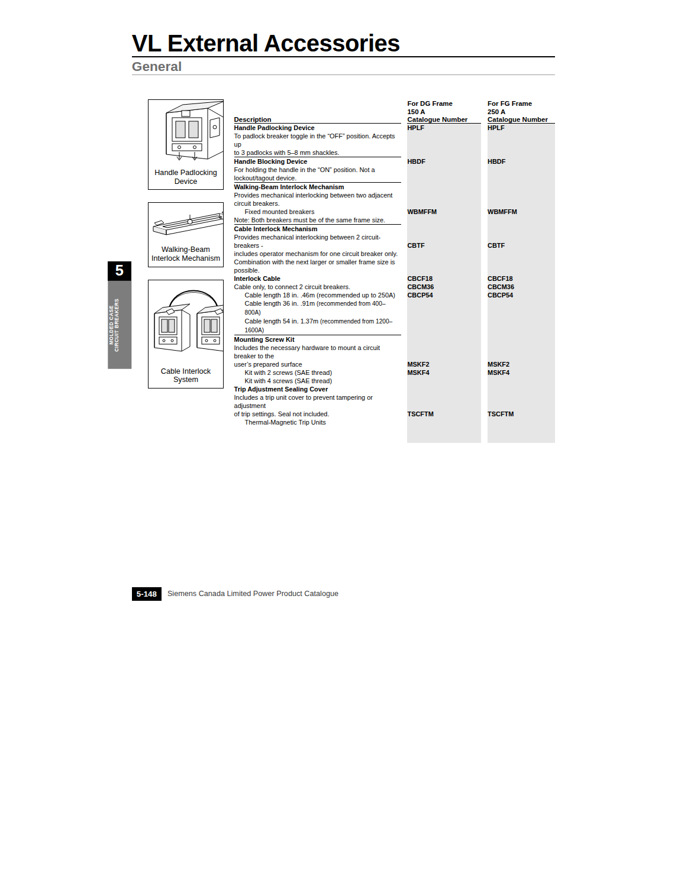VL External Accessories
General
5
MOLDED CASE
CIRCUIT BREAKERS
Handle Padlocking
Device
Walking-Beam
Interlock Mechanism
Cable Interlock
System
| | | For DG Frame 150 A | | For FG Frame 250 A |
| Description | | Catalogue Number | | Catalogue Number |
| Handle Padlocking Device To padlock breaker toggle in the “OFF” position. Accepts up to 3 padlocks with 5–8 mm shackles. | | HPLF | | HPLF |
| Handle Blocking Device For holding the handle in the “ON” position. Not a lockout/tagout device. | | HBDF | | HBDF |
| Walking-Beam Interlock Mechanism Provides mechanical interlocking between two adjacent circuit breakers. Fixed mounted breakers Note: Both breakers must be of the same frame size. | | WBMFFM | | WBMFFM |
| Cable Interlock Mechanism Provides mechanical interlocking between 2 circuit-breakers - includes operator mechanism for one circuit breaker only. Combination with the next larger or smaller frame size is possible. Interlock Cable Cable only, to connect 2 circuit breakers. Cable length 18 in. .46m (recommended up to 250A) Cable length 36 in. .91m (recommended from 400–800A) Cable length 54 in. 1.37m (recommended from 1200–1600A) | | CBTF CBCF18 CBCM36 CBCP54 | | CBTF CBCF18 CBCM36 CBCP54 |
| Mounting Screw Kit Includes the necessary hardware to mount a circuit breaker to the user’s prepared surface Kit with 2 screws (SAE thread) Kit with 4 screws (SAE thread) | | MSKF2 MSKF4 | | MSKF2 MSKF4 |
| Trip Adjustment Sealing Cover Includes a trip unit cover to prevent tampering or adjustment of trip settings. Seal not included. Thermal-Magnetic Trip Units | | TSCFTM | | TSCFTM |
5-148
Siemens Canada Limited Power Product Catalogue